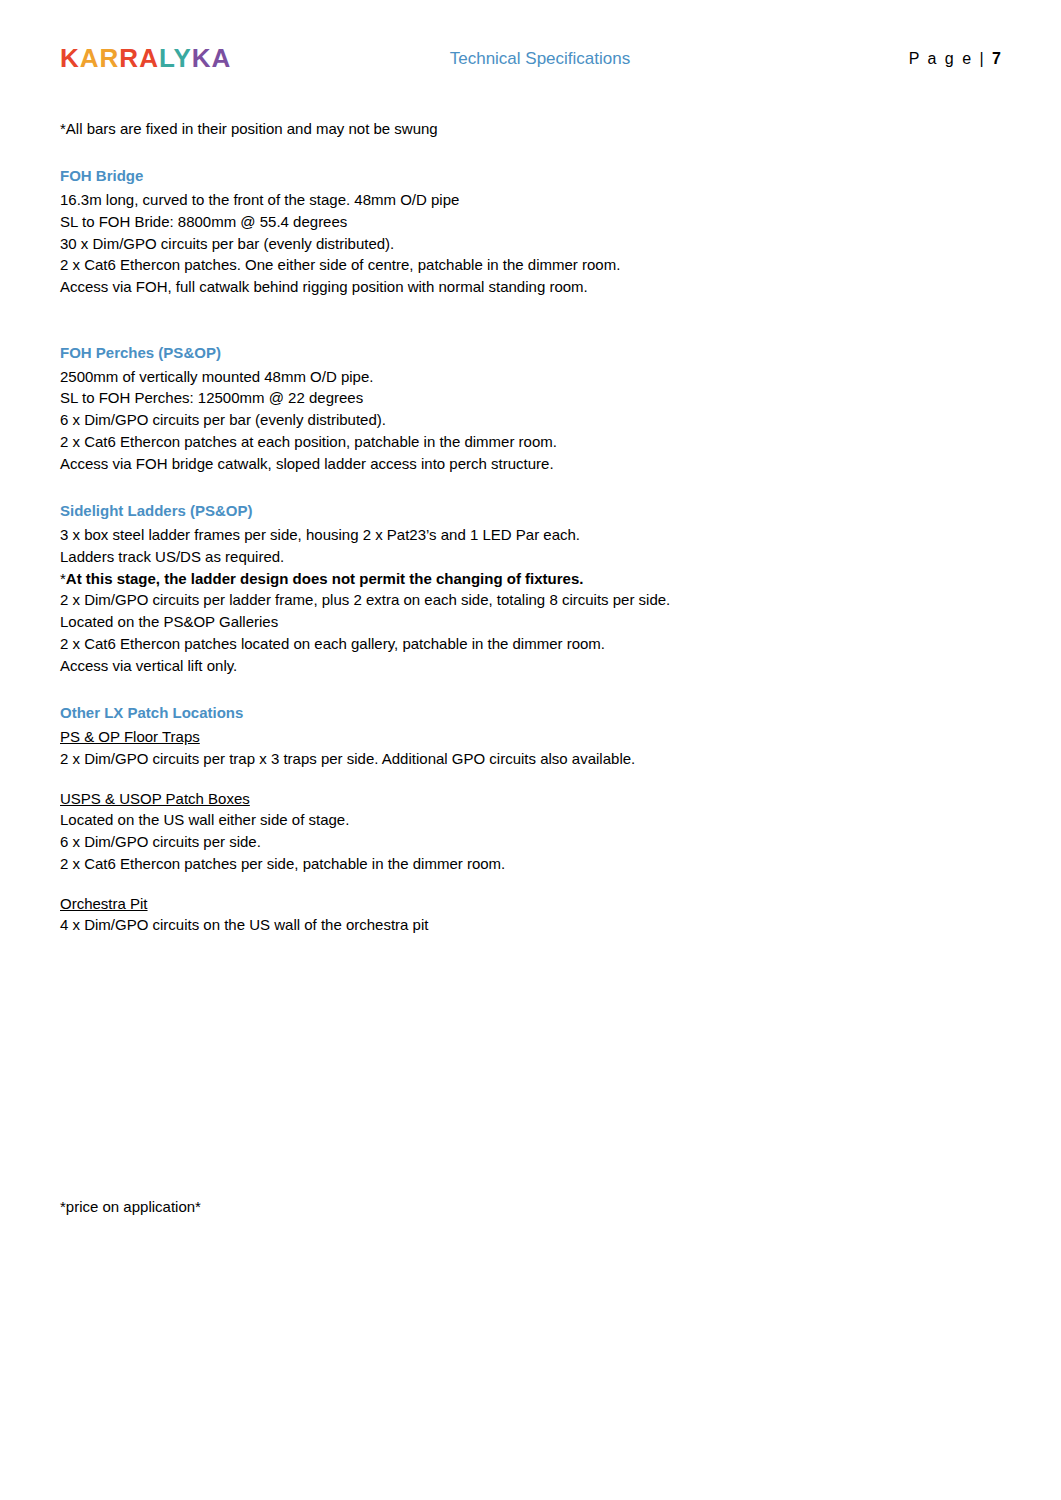KARRALYKA
Technical Specifications
P a g e | 7
*All bars are fixed in their position and may not be swung
FOH Bridge
16.3m long, curved to the front of the stage. 48mm O/D pipe
SL to FOH Bride: 8800mm @ 55.4 degrees
30 x Dim/GPO circuits per bar (evenly distributed).
2 x Cat6 Ethercon patches. One either side of centre, patchable in the dimmer room.
Access via FOH, full catwalk behind rigging position with normal standing room.
FOH Perches (PS&OP)
2500mm of vertically mounted 48mm O/D pipe.
SL to FOH Perches: 12500mm @ 22 degrees
6 x Dim/GPO circuits per bar (evenly distributed).
2 x Cat6 Ethercon patches at each position, patchable in the dimmer room.
Access via FOH bridge catwalk, sloped ladder access into perch structure.
Sidelight Ladders (PS&OP)
3 x box steel ladder frames per side, housing 2 x Pat23’s and 1 LED Par each.
Ladders track US/DS as required.
*At this stage, the ladder design does not permit the changing of fixtures.
2 x Dim/GPO circuits per ladder frame, plus 2 extra on each side, totaling 8 circuits per side.
Located on the PS&OP Galleries
2 x Cat6 Ethercon patches located on each gallery, patchable in the dimmer room.
Access via vertical lift only.
Other LX Patch Locations
PS & OP Floor Traps
2 x Dim/GPO circuits per trap x 3 traps per side. Additional GPO circuits also available.
USPS & USOP Patch Boxes
Located on the US wall either side of stage.
6 x Dim/GPO circuits per side.
2 x Cat6 Ethercon patches per side, patchable in the dimmer room.
Orchestra Pit
4 x Dim/GPO circuits on the US wall of the orchestra pit
*price on application*